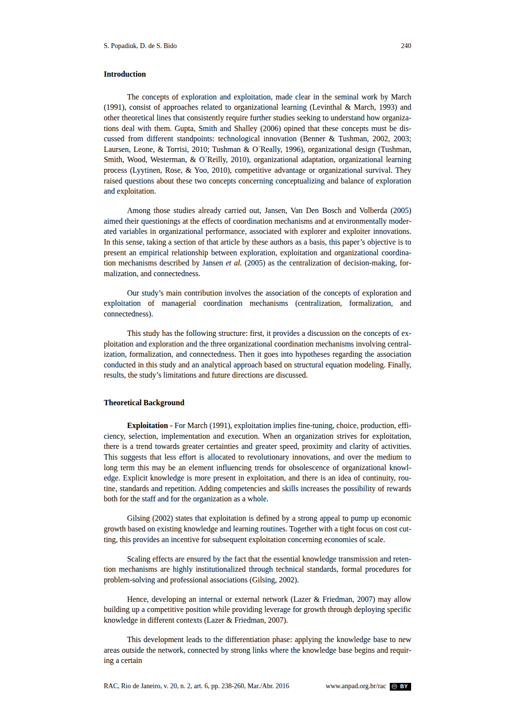S. Popadiuk, D. de S. Bido 240
Introduction
The concepts of exploration and exploitation, made clear in the seminal work by March (1991), consist of approaches related to organizational learning (Levinthal & March, 1993) and other theoretical lines that consistently require further studies seeking to understand how organizations deal with them. Gupta, Smith and Shalley (2006) opined that these concepts must be discussed from different standpoints: technological innovation (Benner & Tushman, 2002, 2003; Laursen, Leone, & Torrisi, 2010; Tushman & O´Really, 1996), organizational design (Tushman, Smith, Wood, Westerman, & O´Reilly, 2010), organizational adaptation, organizational learning process (Lyytinen, Rose, & Yoo, 2010), competitive advantage or organizational survival. They raised questions about these two concepts concerning conceptualizing and balance of exploration and exploitation.
Among those studies already carried out, Jansen, Van Den Bosch and Volberda (2005) aimed their questionings at the effects of coordination mechanisms and at environmentally moderated variables in organizational performance, associated with explorer and exploiter innovations. In this sense, taking a section of that article by these authors as a basis, this paper’s objective is to present an empirical relationship between exploration, exploitation and organizational coordination mechanisms described by Jansen et al. (2005) as the centralization of decision-making, formalization, and connectedness.
Our study’s main contribution involves the association of the concepts of exploration and exploitation of managerial coordination mechanisms (centralization, formalization, and connectedness).
This study has the following structure: first, it provides a discussion on the concepts of exploitation and exploration and the three organizational coordination mechanisms involving centralization, formalization, and connectedness. Then it goes into hypotheses regarding the association conducted in this study and an analytical approach based on structural equation modeling. Finally, results, the study’s limitations and future directions are discussed.
Theoretical Background
Exploitation - For March (1991), exploitation implies fine-tuning, choice, production, efficiency, selection, implementation and execution. When an organization strives for exploitation, there is a trend towards greater certainties and greater speed, proximity and clarity of activities. This suggests that less effort is allocated to revolutionary innovations, and over the medium to long term this may be an element influencing trends for obsolescence of organizational knowledge. Explicit knowledge is more present in exploitation, and there is an idea of continuity, routine, standards and repetition. Adding competencies and skills increases the possibility of rewards both for the staff and for the organization as a whole.
Gilsing (2002) states that exploitation is defined by a strong appeal to pump up economic growth based on existing knowledge and learning routines. Together with a tight focus on cost cutting, this provides an incentive for subsequent exploitation concerning economies of scale.
Scaling effects are ensured by the fact that the essential knowledge transmission and retention mechanisms are highly institutionalized through technical standards, formal procedures for problem-solving and professional associations (Gilsing, 2002).
Hence, developing an internal or external network (Lazer & Friedman, 2007) may allow building up a competitive position while providing leverage for growth through deploying specific knowledge in different contexts (Lazer & Friedman, 2007).
This development leads to the differentiation phase: applying the knowledge base to new areas outside the network, connected by strong links where the knowledge base begins and requiring a certain
RAC, Rio de Janeiro, v. 20, n. 2, art. 6, pp. 238-260, Mar./Abr. 2016 www.anpad.org.br/rac BY